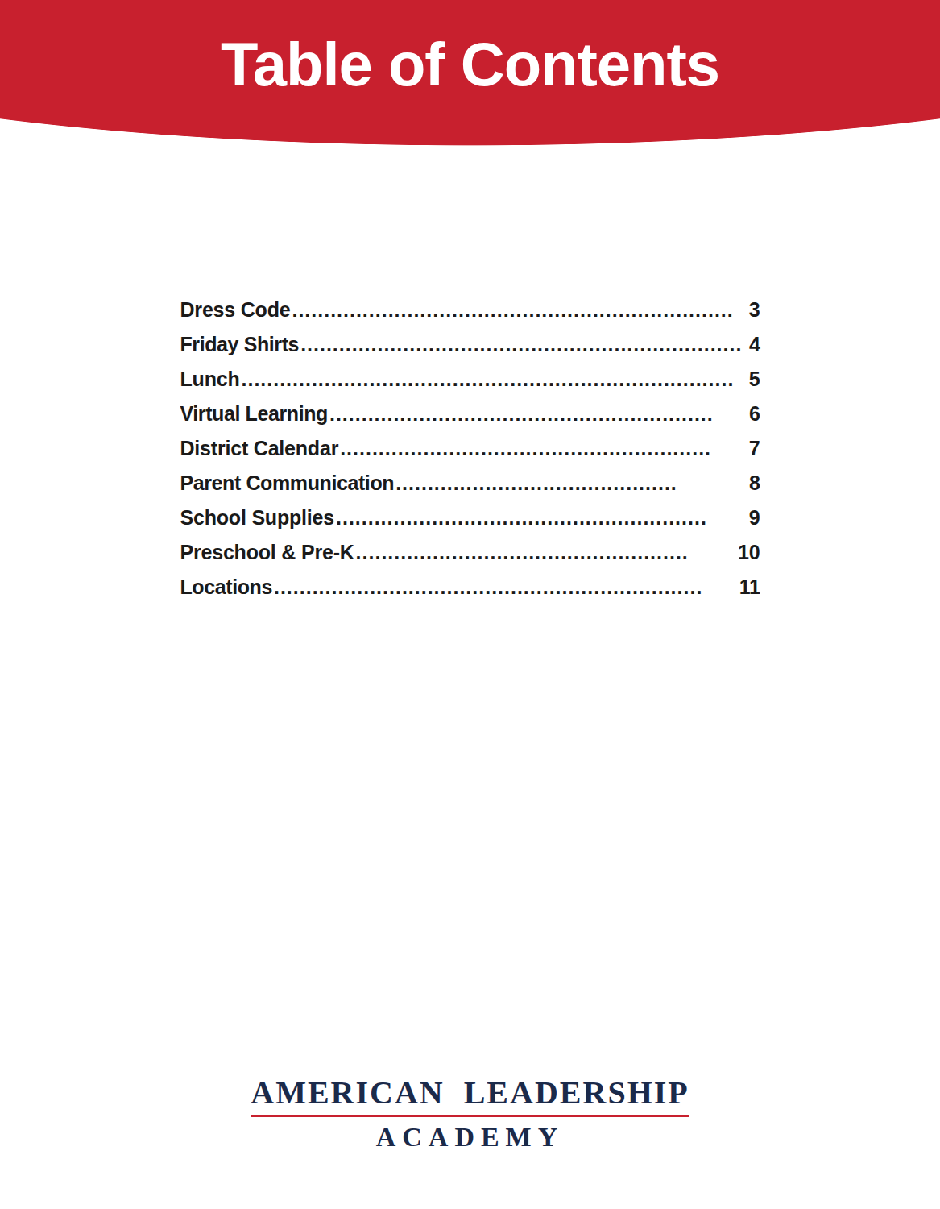Table of Contents
Dress Code..................................................................... 3
Friday Shirts..................................................................... 4
Lunch............................................................................. 5
Virtual Learning............................................................ 6
District Calendar.......................................................... 7
Parent Communication............................................ 8
School Supplies.......................................................... 9
Preschool & Pre-K.................................................... 10
Locations................................................................... 11
AMERICAN LEADERSHIP
ACADEMY